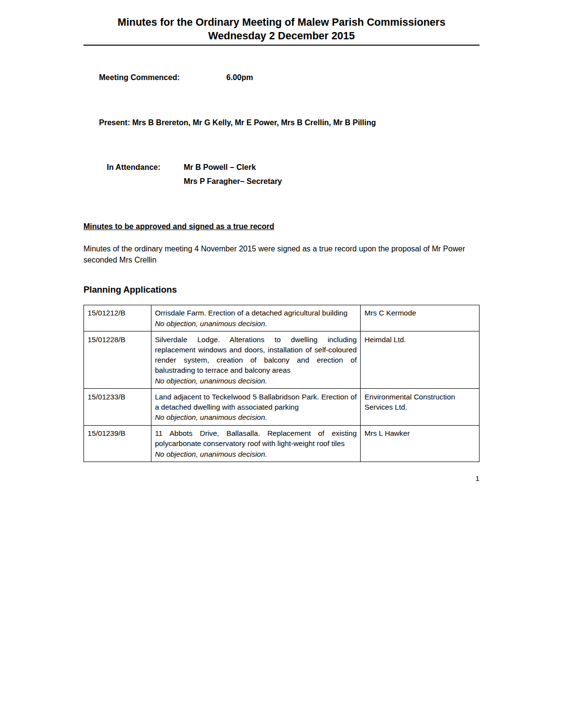Minutes for the Ordinary Meeting of Malew Parish Commissioners
Wednesday 2 December 2015
Meeting Commenced:
6.00pm
Present: Mrs B Brereton, Mr G Kelly, Mr E Power, Mrs B Crellin, Mr B Pilling
In Attendance:
Mr B Powell – Clerk
Mrs P Faragher– Secretary
Minutes to be approved and signed as a true record
Minutes of the ordinary meeting 4 November 2015 were signed as a true record upon the proposal of Mr Power seconded Mrs Crellin
Planning Applications
| 15/01212/B | Orrisdale Farm. Erection of a detached agricultural building No objection, unanimous decision. | Mrs C Kermode |
| 15/01228/B | Silverdale Lodge. Alterations to dwelling including replacement windows and doors, installation of self-coloured render system, creation of balcony and erection of balustrading to terrace and balcony areas No objection, unanimous decision. | Heimdal Ltd. |
| 15/01233/B | Land adjacent to Teckelwood 5 Ballabridson Park. Erection of a detached dwelling with associated parking No objection, unanimous decision. | Environmental Construction Services Ltd. |
| 15/01239/B | 11 Abbots Drive, Ballasalla. Replacement of existing polycarbonate conservatory roof with light-weight roof tiles No objection, unanimous decision. | Mrs L Hawker |
1